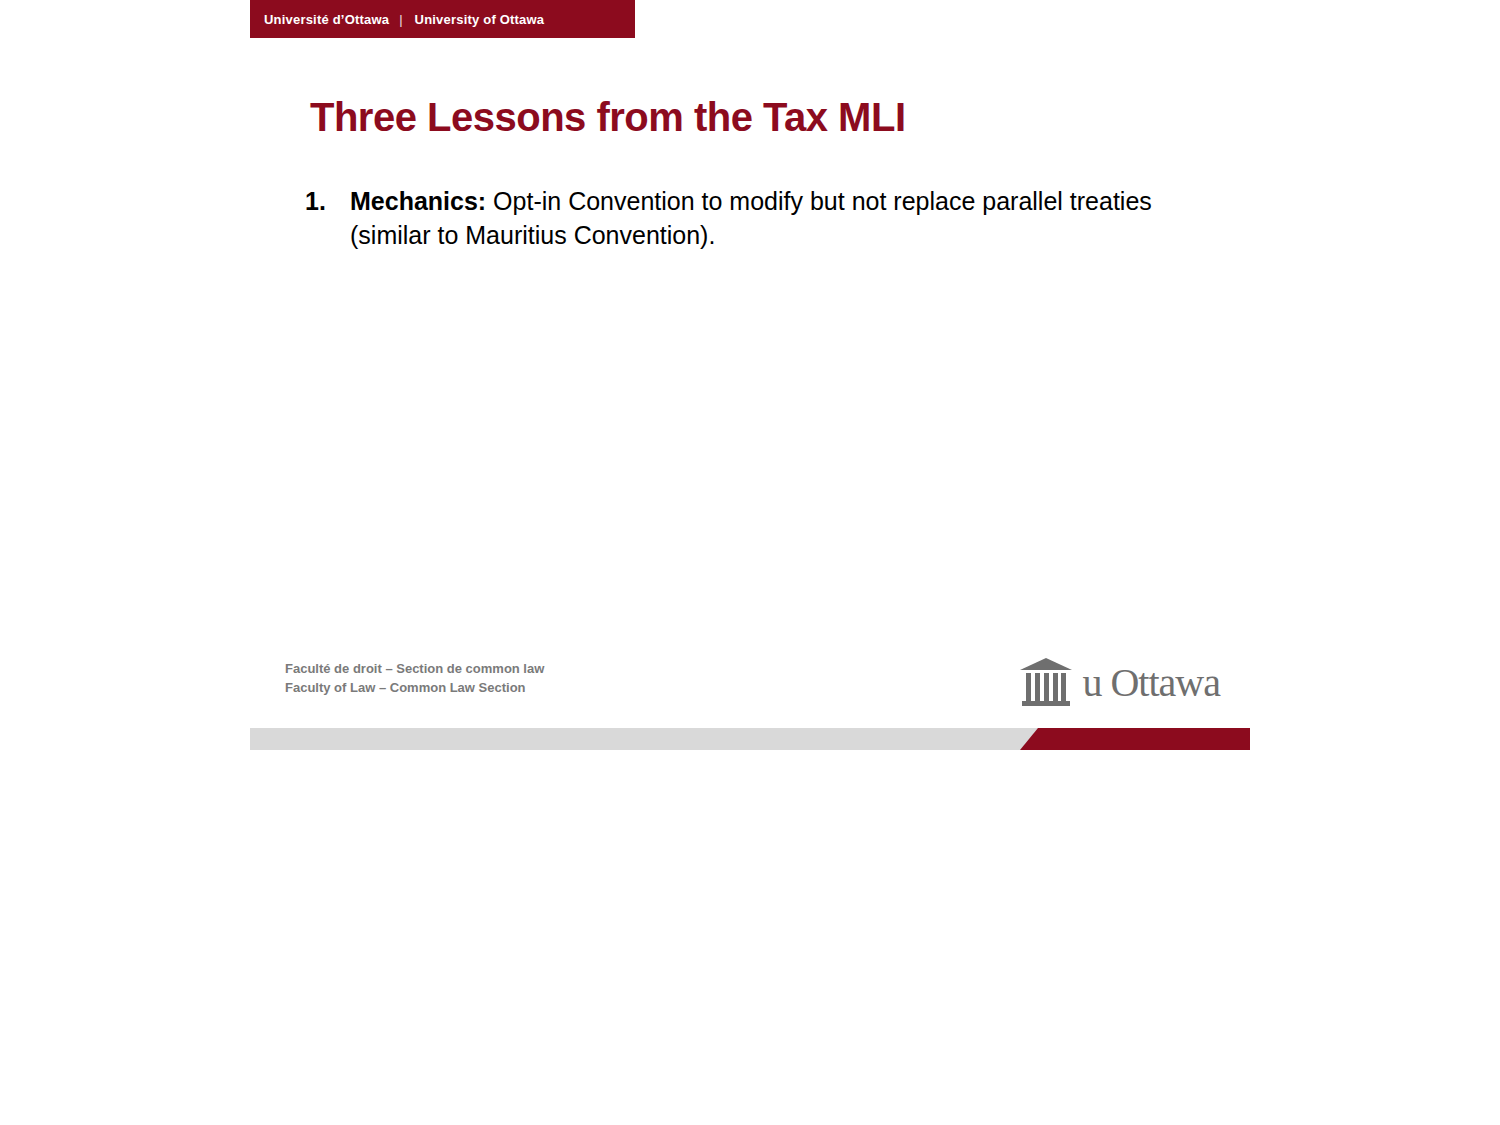Université d’Ottawa | University of Ottawa
Three Lessons from the Tax MLI
1. Mechanics: Opt-in Convention to modify but not replace parallel treaties (similar to Mauritius Convention).
Faculté de droit – Section de common law
Faculty of Law – Common Law Section
u Ottawa